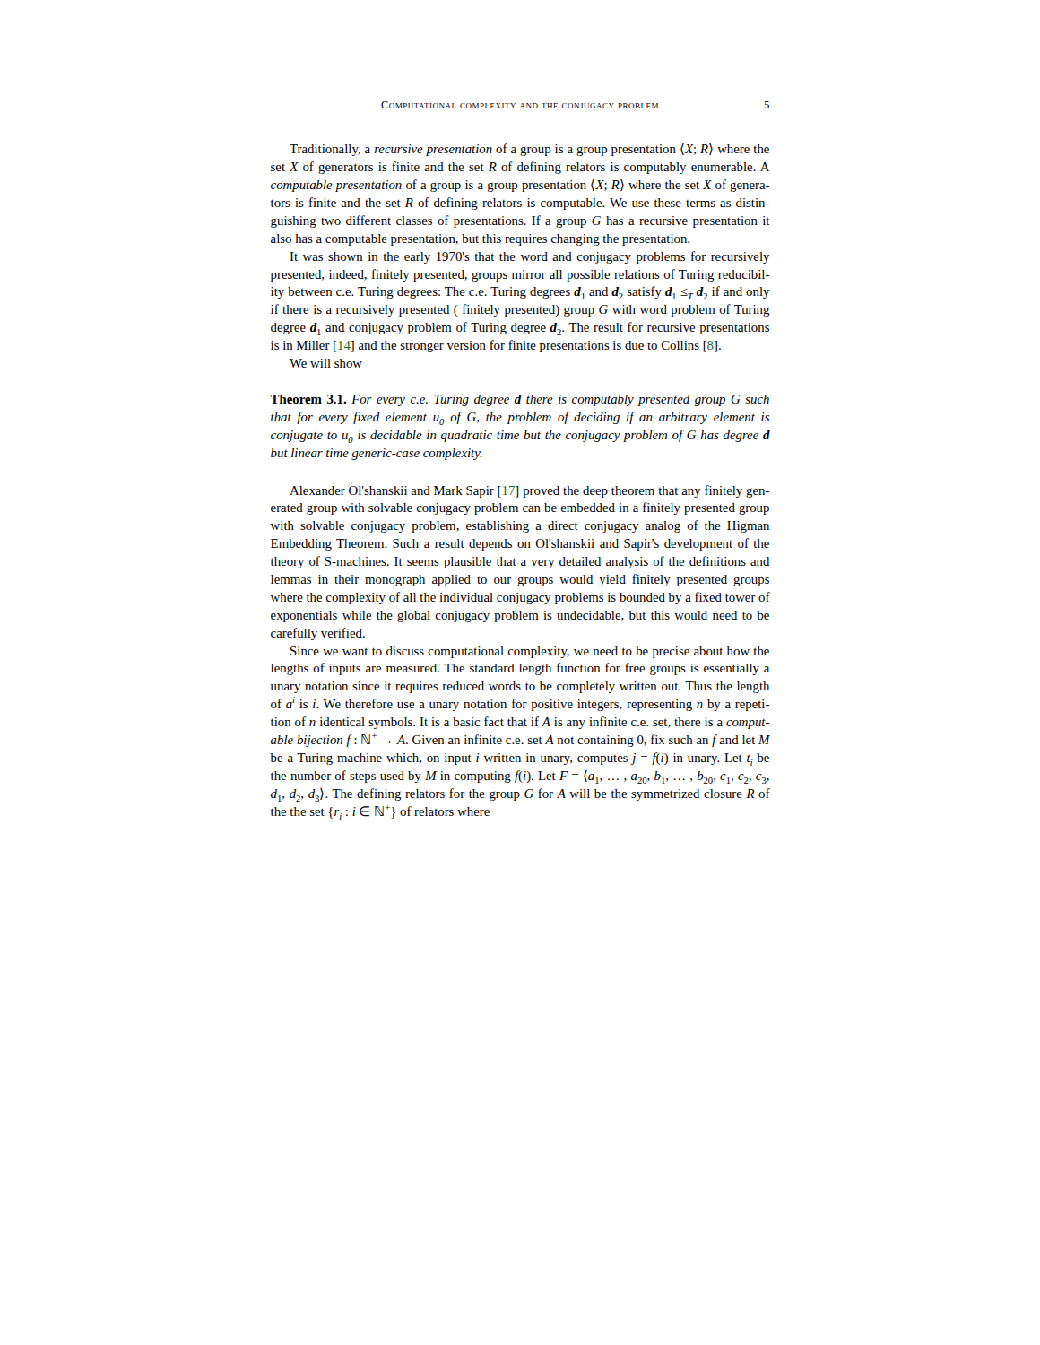Computational complexity and the conjugacy problem 5
Traditionally, a recursive presentation of a group is a group presentation ⟨X; R⟩ where the set X of generators is finite and the set R of defining relators is computably enumerable. A computable presentation of a group is a group presentation ⟨X; R⟩ where the set X of generators is finite and the set R of defining relators is computable. We use these terms as distinguishing two different classes of presentations. If a group G has a recursive presentation it also has a computable presentation, but this requires changing the presentation.
It was shown in the early 1970's that the word and conjugacy problems for recursively presented, indeed, finitely presented, groups mirror all possible relations of Turing reducibility between c.e. Turing degrees: The c.e. Turing degrees d1 and d2 satisfy d1 ≤T d2 if and only if there is a recursively presented ( finitely presented) group G with word problem of Turing degree d1 and conjugacy problem of Turing degree d2. The result for recursive presentations is in Miller [14] and the stronger version for finite presentations is due to Collins [8].
We will show
Theorem 3.1. For every c.e. Turing degree d there is computably presented group G such that for every fixed element u0 of G, the problem of deciding if an arbitrary element is conjugate to u0 is decidable in quadratic time but the conjugacy problem of G has degree d but linear time generic-case complexity.
Alexander Ol'shanskii and Mark Sapir [17] proved the deep theorem that any finitely generated group with solvable conjugacy problem can be embedded in a finitely presented group with solvable conjugacy problem, establishing a direct conjugacy analog of the Higman Embedding Theorem. Such a result depends on Ol'shanskii and Sapir's development of the theory of S-machines. It seems plausible that a very detailed analysis of the definitions and lemmas in their monograph applied to our groups would yield finitely presented groups where the complexity of all the individual conjugacy problems is bounded by a fixed tower of exponentials while the global conjugacy problem is undecidable, but this would need to be carefully verified.
Since we want to discuss computational complexity, we need to be precise about how the lengths of inputs are measured. The standard length function for free groups is essentially a unary notation since it requires reduced words to be completely written out. Thus the length of ai is i. We therefore use a unary notation for positive integers, representing n by a repetition of n identical symbols. It is a basic fact that if A is any infinite c.e. set, there is a computable bijection f : ℕ+ → A. Given an infinite c.e. set A not containing 0, fix such an f and let M be a Turing machine which, on input i written in unary, computes j = f(i) in unary. Let ti be the number of steps used by M in computing f(i). Let F = ⟨a1, … , a20, b1, … , b20, c1, c2, c3, d1, d2, d3⟩. The defining relators for the group G for A will be the symmetrized closure R of the the set {ri : i ∈ ℕ+} of relators where